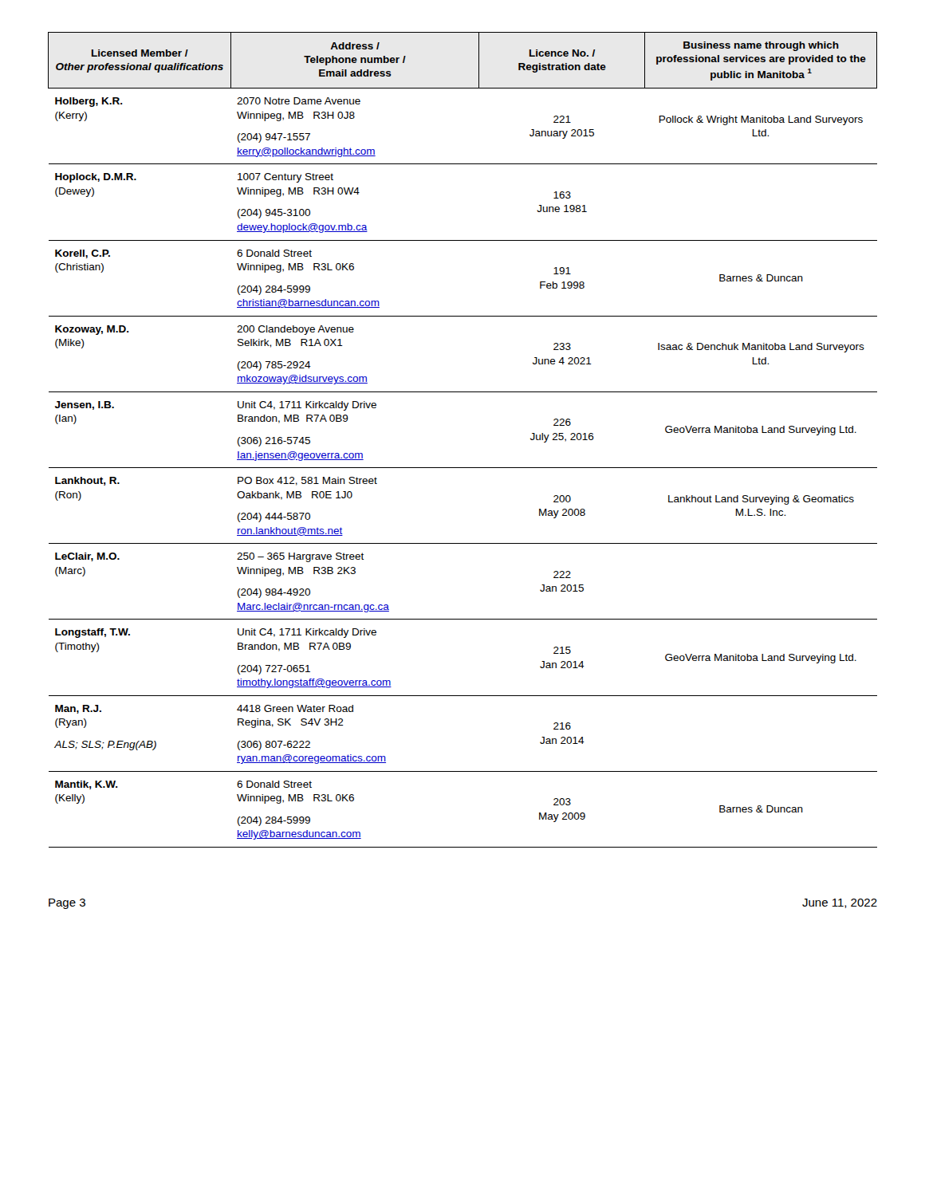| Licensed Member / Other professional qualifications | Address / Telephone number / Email address | Licence No. / Registration date | Business name through which professional services are provided to the public in Manitoba 1 |
| --- | --- | --- | --- |
| Holberg, K.R. (Kerry) | 2070 Notre Dame Avenue Winnipeg, MB R3H 0J8 (204) 947-1557 kerry@pollockandwright.com | 221 January 2015 | Pollock & Wright Manitoba Land Surveyors Ltd. |
| Hoplock, D.M.R. (Dewey) | 1007 Century Street Winnipeg, MB R3H 0W4 (204) 945-3100 dewey.hoplock@gov.mb.ca | 163 June 1981 | |
| Korell, C.P. (Christian) | 6 Donald Street Winnipeg, MB R3L 0K6 (204) 284-5999 christian@barnesduncan.com | 191 Feb 1998 | Barnes & Duncan |
| Kozoway, M.D. (Mike) | 200 Clandeboye Avenue Selkirk, MB R1A 0X1 (204) 785-2924 mkozoway@idsurveys.com | 233 June 4 2021 | Isaac & Denchuk Manitoba Land Surveyors Ltd. |
| Jensen, I.B. (Ian) | Unit C4, 1711 Kirkcaldy Drive Brandon, MB R7A 0B9 (306) 216-5745 Ian.jensen@geoverra.com | 226 July 25, 2016 | GeoVerra Manitoba Land Surveying Ltd. |
| Lankhout, R. (Ron) | PO Box 412, 581 Main Street Oakbank, MB R0E 1J0 (204) 444-5870 ron.lankhout@mts.net | 200 May 2008 | Lankhout Land Surveying & Geomatics M.L.S. Inc. |
| LeClair, M.O. (Marc) | 250 – 365 Hargrave Street Winnipeg, MB R3B 2K3 (204) 984-4920 Marc.leclair@nrcan-rncan.gc.ca | 222 Jan 2015 | |
| Longstaff, T.W. (Timothy) | Unit C4, 1711 Kirkcaldy Drive Brandon, MB R7A 0B9 (204) 727-0651 timothy.longstaff@geoverra.com | 215 Jan 2014 | GeoVerra Manitoba Land Surveying Ltd. |
| Man, R.J. (Ryan) ALS; SLS; P.Eng(AB) | 4418 Green Water Road Regina, SK S4V 3H2 (306) 807-6222 ryan.man@coregeomatics.com | 216 Jan 2014 | |
| Mantik, K.W. (Kelly) | 6 Donald Street Winnipeg, MB R3L 0K6 (204) 284-5999 kelly@barnesduncan.com | 203 May 2009 | Barnes & Duncan |
Page 3 June 11, 2022